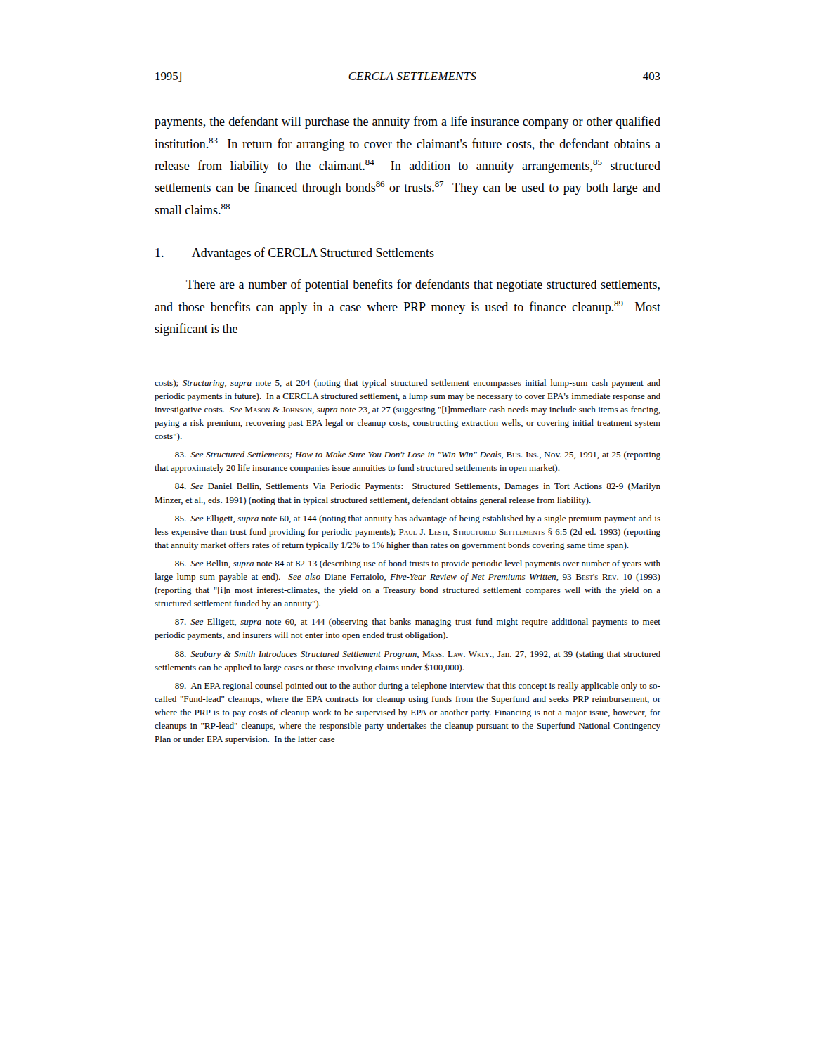1995] CERCLA SETTLEMENTS 403
payments, the defendant will purchase the annuity from a life insurance company or other qualified institution.83 In return for arranging to cover the claimant's future costs, the defendant obtains a release from liability to the claimant.84 In addition to annuity arrangements,85 structured settlements can be financed through bonds86 or trusts.87 They can be used to pay both large and small claims.88
1. Advantages of CERCLA Structured Settlements
There are a number of potential benefits for defendants that negotiate structured settlements, and those benefits can apply in a case where PRP money is used to finance cleanup.89 Most significant is the
costs); Structuring, supra note 5, at 204 (noting that typical structured settlement encompasses initial lump-sum cash payment and periodic payments in future). In a CERCLA structured settlement, a lump sum may be necessary to cover EPA's immediate response and investigative costs. See Mason & Johnson, supra note 23, at 27 (suggesting "[i]mmediate cash needs may include such items as fencing, paying a risk premium, recovering past EPA legal or cleanup costs, constructing extraction wells, or covering initial treatment system costs").
83. See Structured Settlements; How to Make Sure You Don't Lose in "Win-Win" Deals, Bus. Ins., Nov. 25, 1991, at 25 (reporting that approximately 20 life insurance companies issue annuities to fund structured settlements in open market).
84. See Daniel Bellin, Settlements Via Periodic Payments: Structured Settlements, Damages in Tort Actions 82-9 (Marilyn Minzer, et al., eds. 1991) (noting that in typical structured settlement, defendant obtains general release from liability).
85. See Elligett, supra note 60, at 144 (noting that annuity has advantage of being established by a single premium payment and is less expensive than trust fund providing for periodic payments); Paul J. Lesti, Structured Settlements § 6:5 (2d ed. 1993) (reporting that annuity market offers rates of return typically 1/2% to 1% higher than rates on government bonds covering same time span).
86. See Bellin, supra note 84 at 82-13 (describing use of bond trusts to provide periodic level payments over number of years with large lump sum payable at end). See also Diane Ferraiolo, Five-Year Review of Net Premiums Written, 93 Best's Rev. 10 (1993) (reporting that "[i]n most interest-climates, the yield on a Treasury bond structured settlement compares well with the yield on a structured settlement funded by an annuity").
87. See Elligett, supra note 60, at 144 (observing that banks managing trust fund might require additional payments to meet periodic payments, and insurers will not enter into open ended trust obligation).
88. Seabury & Smith Introduces Structured Settlement Program, Mass. Law. Wkly., Jan. 27, 1992, at 39 (stating that structured settlements can be applied to large cases or those involving claims under $100,000).
89. An EPA regional counsel pointed out to the author during a telephone interview that this concept is really applicable only to so-called "Fund-lead" cleanups, where the EPA contracts for cleanup using funds from the Superfund and seeks PRP reimbursement, or where the PRP is to pay costs of cleanup work to be supervised by EPA or another party. Financing is not a major issue, however, for cleanups in "RP-lead" cleanups, where the responsible party undertakes the cleanup pursuant to the Superfund National Contingency Plan or under EPA supervision. In the latter case